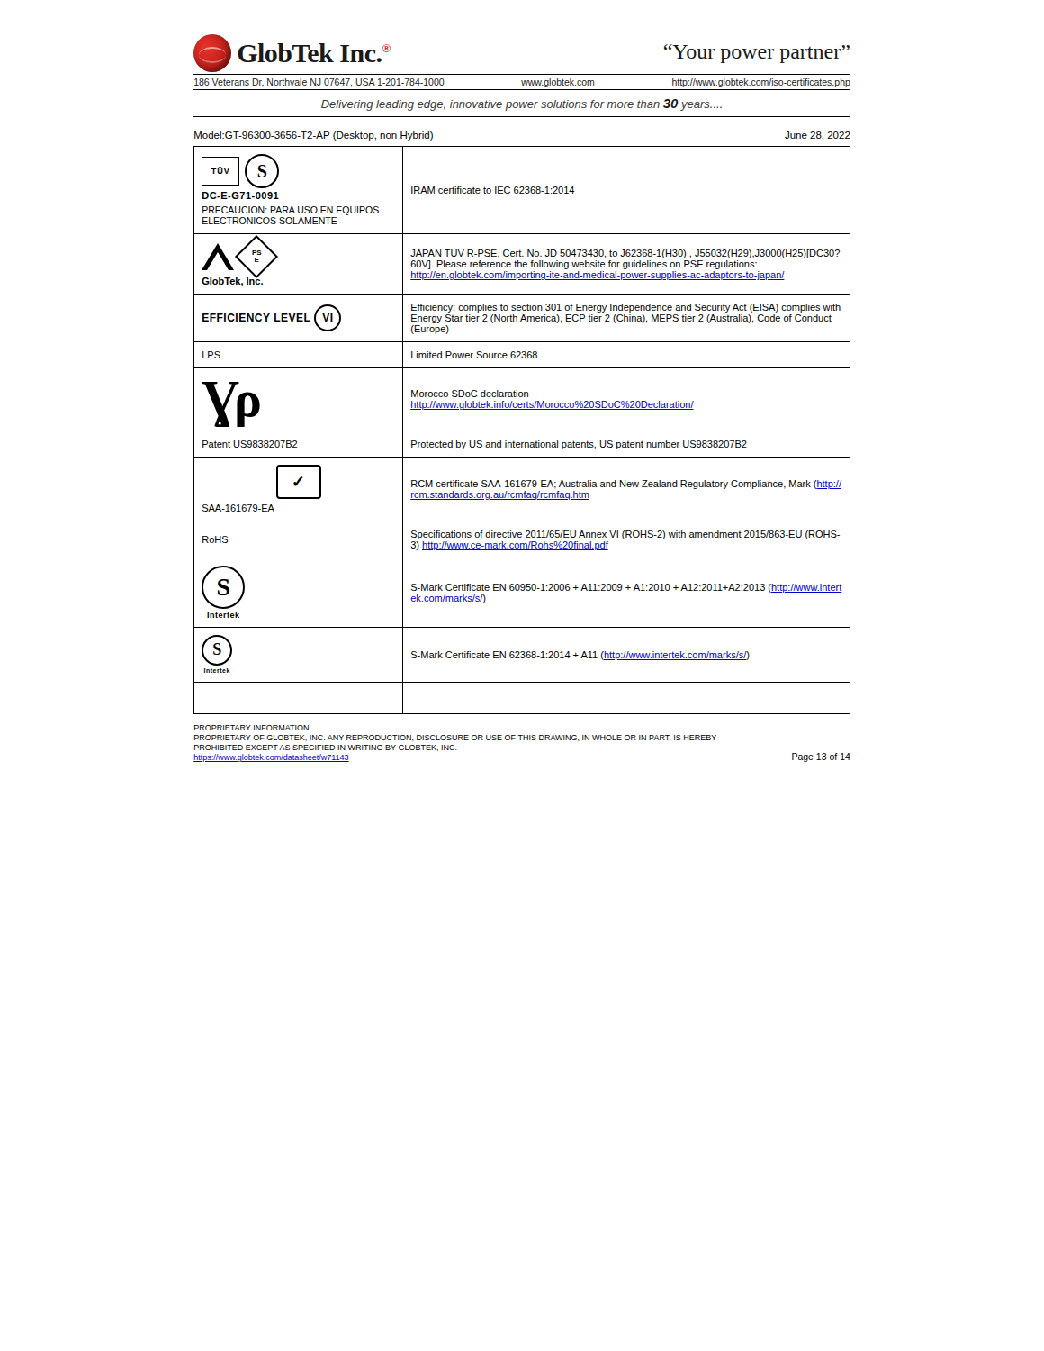GlobTek Inc.®
“Your power partner”
186 Veterans Dr, Northvale NJ 07647, USA 1-201-784-1000 www.globtek.com http://www.globtek.com/iso-certificates.php
Delivering leading edge, innovative power solutions for more than 30 years....
Model:GT-96300-3656-T2-AP (Desktop, non Hybrid) June 28, 2022
| TÜV S DC-E-G71-0091 PRECAUCION: PARA USO EN EQUIPOS ELECTRONICOS SOLAMENTE | IRAM certificate to IEC 62368-1:2014 |
| PS E GlobTek, Inc. | JAPAN TUV R-PSE, Cert. No. JD 50473430, to J62368-1(H30) , J55032(H29),J3000(H25)[DC30? 60V]. Please reference the following website for guidelines on PSE regulations: http://en.globtek.com/importing-ite-and-medical-power-supplies-ac-adaptors-to-japan/ |
| EFFICIENCY LEVEL VI | Efficiency: complies to section 301 of Energy Independence and Security Act (EISA) complies with Energy Star tier 2 (North America), ECP tier 2 (China), MEPS tier 2 (Australia), Code of Conduct (Europe) |
| LPS | Limited Power Source 62368 |
| Ɣρ | Morocco SDoC declaration http://www.globtek.info/certs/Morocco%20SDoC%20Declaration/ |
| Patent US9838207B2 | Protected by US and international patents, US patent number US9838207B2 |
| ✓ SAA-161679-EA | RCM certificate SAA-161679-EA; Australia and New Zealand Regulatory Compliance, Mark ( http://rcm.standards.org.au/rcmfaq/rcmfaq.htm |
| RoHS | Specifications of directive 2011/65/EU Annex VI (ROHS-2) with amendment 2015/863-EU (ROHS-3) http://www.ce-mark.com/Rohs%20final.pdf |
| S Intertek | S-Mark Certificate EN 60950-1:2006 + A11:2009 + A1:2010 + A12:2011+A2:2013 ( http://www.intertek.com/marks/s/ ) |
| S Intertek | S-Mark Certificate EN 62368-1:2014 + A11 ( http://www.intertek.com/marks/s/ ) |
PROPRIETARY INFORMATION
PROPRIETARY OF GLOBTEK, INC. ANY REPRODUCTION, DISCLOSURE OR USE OF THIS DRAWING, IN WHOLE OR IN PART, IS HEREBY PROHIBITED EXCEPT AS SPECIFIED IN WRITING BY GLOBTEK, INC.
https://www.globtek.com/datasheet/w71143
Page 13 of 14